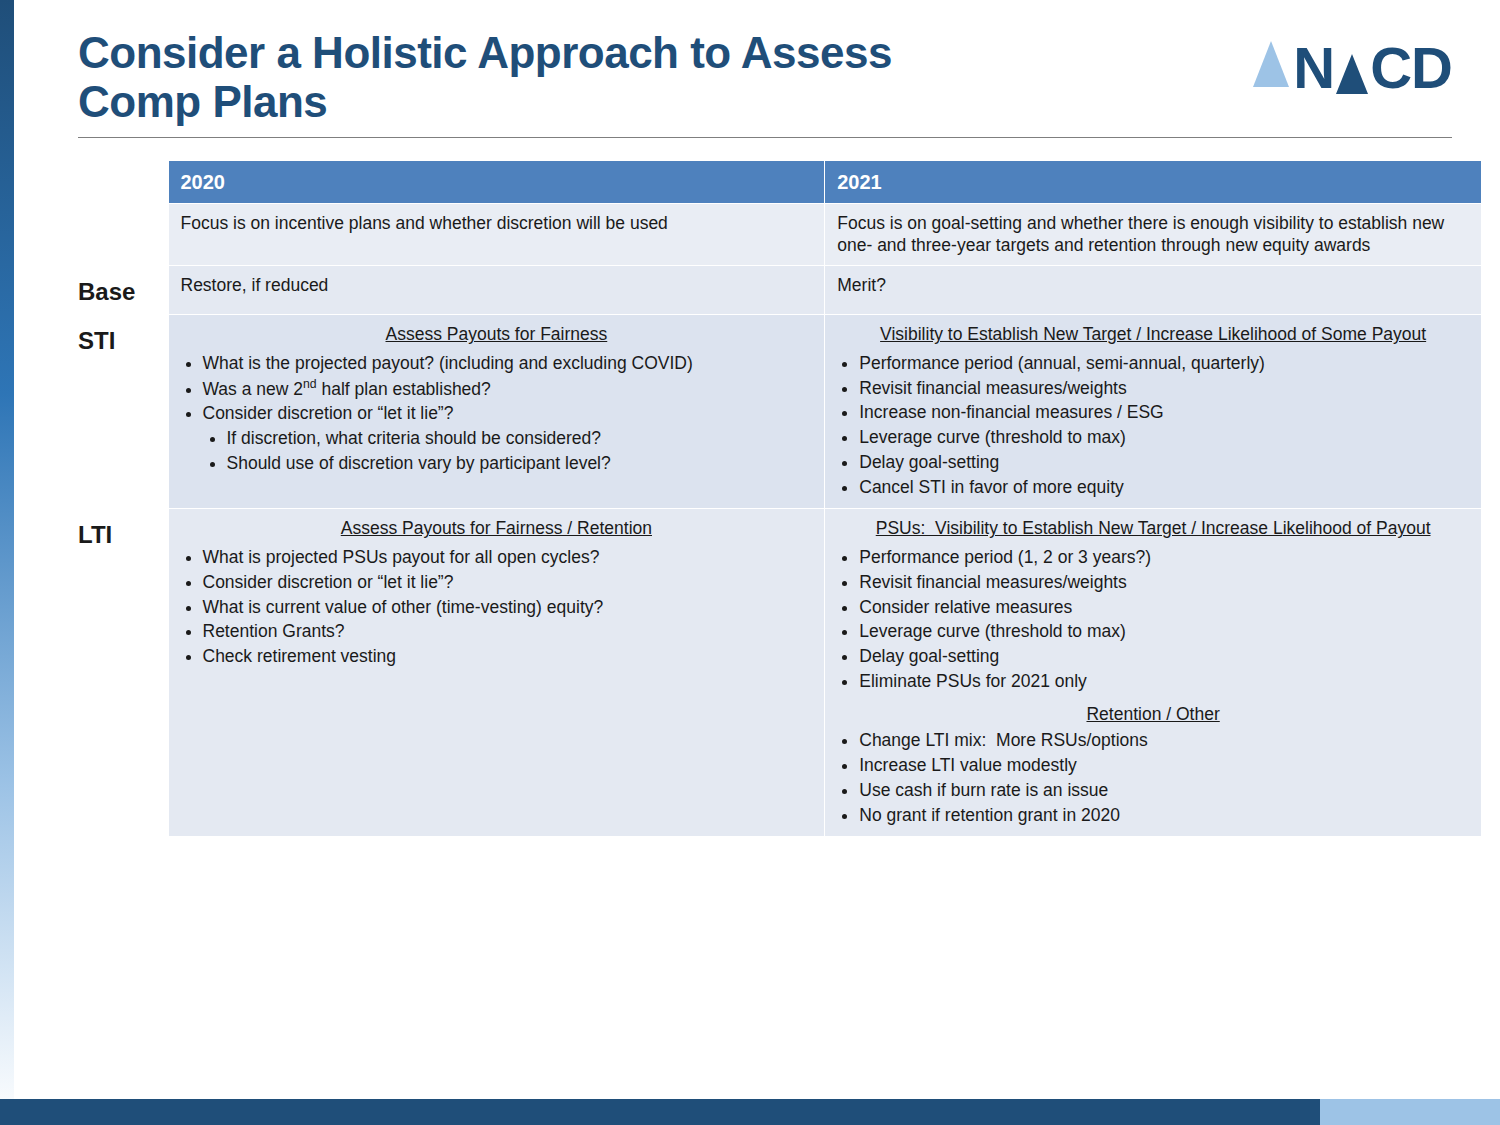Consider a Holistic Approach to Assess
Comp Plans
N CD
| | 2020 | 2021 |
| --- | --- | --- |
| | Focus is on incentive plans and whether discretion will be used | Focus is on goal-setting and whether there is enough visibility to establish new one- and three-year targets and retention through new equity awards |
| Base | Restore, if reduced | Merit? |
| STI | Assess Payouts for Fairness What is the projected payout? (including and excluding COVID) Was a new 2 nd half plan established? Consider discretion or “let it lie”? If discretion, what criteria should be considered? Should use of discretion vary by participant level? | Visibility to Establish New Target / Increase Likelihood of Some Payout Performance period (annual, semi-annual, quarterly) Revisit financial measures/weights Increase non-financial measures / ESG Leverage curve (threshold to max) Delay goal-setting Cancel STI in favor of more equity |
| LTI | Assess Payouts for Fairness / Retention What is projected PSUs payout for all open cycles? Consider discretion or “let it lie”? What is current value of other (time-vesting) equity? Retention Grants? Check retirement vesting | PSUs: Visibility to Establish New Target / Increase Likelihood of Payout Performance period (1, 2 or 3 years?) Revisit financial measures/weights Consider relative measures Leverage curve (threshold to max) Delay goal-setting Eliminate PSUs for 2021 only Retention / Other Change LTI mix: More RSUs/options Increase LTI value modestly Use cash if burn rate is an issue No grant if retention grant in 2020 |